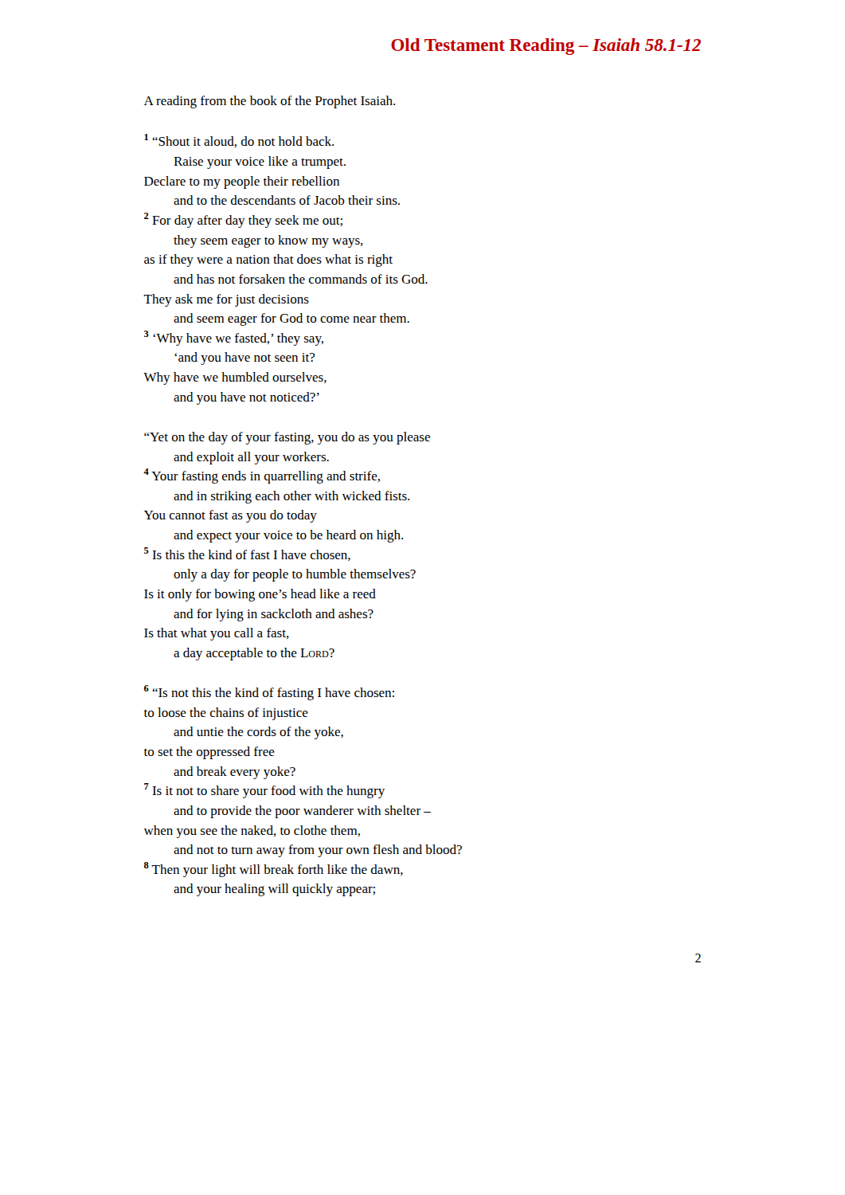Old Testament Reading – Isaiah 58.1-12
A reading from the book of the Prophet Isaiah.
1 “Shout it aloud, do not hold back.
Raise your voice like a trumpet.
Declare to my people their rebellion
and to the descendants of Jacob their sins.
2 For day after day they seek me out;
they seem eager to know my ways,
as if they were a nation that does what is right
and has not forsaken the commands of its God.
They ask me for just decisions
and seem eager for God to come near them.
3 ‘Why have we fasted,’ they say,
‘and you have not seen it?
Why have we humbled ourselves,
and you have not noticed?’
“Yet on the day of your fasting, you do as you please
and exploit all your workers.
4 Your fasting ends in quarrelling and strife,
and in striking each other with wicked fists.
You cannot fast as you do today
and expect your voice to be heard on high.
5 Is this the kind of fast I have chosen,
only a day for people to humble themselves?
Is it only for bowing one’s head like a reed
and for lying in sackcloth and ashes?
Is that what you call a fast,
a day acceptable to the Lord?
6 “Is not this the kind of fasting I have chosen:
to loose the chains of injustice
and untie the cords of the yoke,
to set the oppressed free
and break every yoke?
7 Is it not to share your food with the hungry
and to provide the poor wanderer with shelter –
when you see the naked, to clothe them,
and not to turn away from your own flesh and blood?
8 Then your light will break forth like the dawn,
and your healing will quickly appear;
2